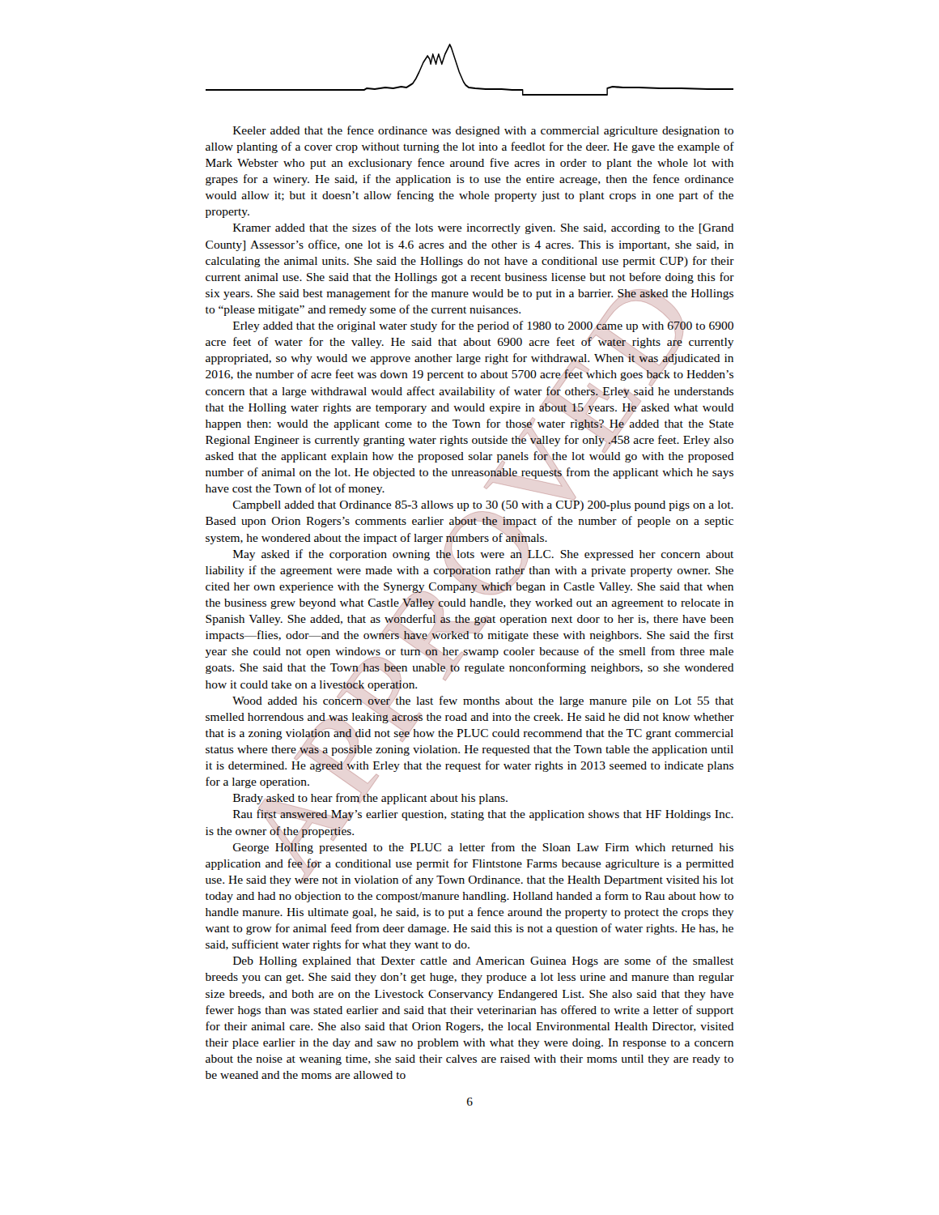APPROVED
Keeler added that the fence ordinance was designed with a commercial agriculture designation to allow planting of a cover crop without turning the lot into a feedlot for the deer. He gave the example of Mark Webster who put an exclusionary fence around five acres in order to plant the whole lot with grapes for a winery. He said, if the application is to use the entire acreage, then the fence ordinance would allow it; but it doesn’t allow fencing the whole property just to plant crops in one part of the property.
Kramer added that the sizes of the lots were incorrectly given. She said, according to the [Grand County] Assessor’s office, one lot is 4.6 acres and the other is 4 acres. This is important, she said, in calculating the animal units. She said the Hollings do not have a conditional use permit CUP) for their current animal use. She said that the Hollings got a recent business license but not before doing this for six years. She said best management for the manure would be to put in a barrier. She asked the Hollings to “please mitigate” and remedy some of the current nuisances.
Erley added that the original water study for the period of 1980 to 2000 came up with 6700 to 6900 acre feet of water for the valley. He said that about 6900 acre feet of water rights are currently appropriated, so why would we approve another large right for withdrawal. When it was adjudicated in 2016, the number of acre feet was down 19 percent to about 5700 acre feet which goes back to Hedden’s concern that a large withdrawal would affect availability of water for others. Erley said he understands that the Holling water rights are temporary and would expire in about 15 years. He asked what would happen then: would the applicant come to the Town for those water rights? He added that the State Regional Engineer is currently granting water rights outside the valley for only .458 acre feet. Erley also asked that the applicant explain how the proposed solar panels for the lot would go with the proposed number of animal on the lot. He objected to the unreasonable requests from the applicant which he says have cost the Town of lot of money.
Campbell added that Ordinance 85-3 allows up to 30 (50 with a CUP) 200-plus pound pigs on a lot. Based upon Orion Rogers’s comments earlier about the impact of the number of people on a septic system, he wondered about the impact of larger numbers of animals.
May asked if the corporation owning the lots were an LLC. She expressed her concern about liability if the agreement were made with a corporation rather than with a private property owner. She cited her own experience with the Synergy Company which began in Castle Valley. She said that when the business grew beyond what Castle Valley could handle, they worked out an agreement to relocate in Spanish Valley. She added, that as wonderful as the goat operation next door to her is, there have been impacts—flies, odor—and the owners have worked to mitigate these with neighbors. She said the first year she could not open windows or turn on her swamp cooler because of the smell from three male goats. She said that the Town has been unable to regulate nonconforming neighbors, so she wondered how it could take on a livestock operation.
Wood added his concern over the last few months about the large manure pile on Lot 55 that smelled horrendous and was leaking across the road and into the creek. He said he did not know whether that is a zoning violation and did not see how the PLUC could recommend that the TC grant commercial status where there was a possible zoning violation. He requested that the Town table the application until it is determined. He agreed with Erley that the request for water rights in 2013 seemed to indicate plans for a large operation.
Brady asked to hear from the applicant about his plans.
Rau first answered May’s earlier question, stating that the application shows that HF Holdings Inc. is the owner of the properties.
George Holling presented to the PLUC a letter from the Sloan Law Firm which returned his application and fee for a conditional use permit for Flintstone Farms because agriculture is a permitted use. He said they were not in violation of any Town Ordinance. that the Health Department visited his lot today and had no objection to the compost/manure handling. Holland handed a form to Rau about how to handle manure. His ultimate goal, he said, is to put a fence around the property to protect the crops they want to grow for animal feed from deer damage. He said this is not a question of water rights. He has, he said, sufficient water rights for what they want to do.
Deb Holling explained that Dexter cattle and American Guinea Hogs are some of the smallest breeds you can get. She said they don’t get huge, they produce a lot less urine and manure than regular size breeds, and both are on the Livestock Conservancy Endangered List. She also said that they have fewer hogs than was stated earlier and said that their veterinarian has offered to write a letter of support for their animal care. She also said that Orion Rogers, the local Environmental Health Director, visited their place earlier in the day and saw no problem with what they were doing. In response to a concern about the noise at weaning time, she said their calves are raised with their moms until they are ready to be weaned and the moms are allowed to
6